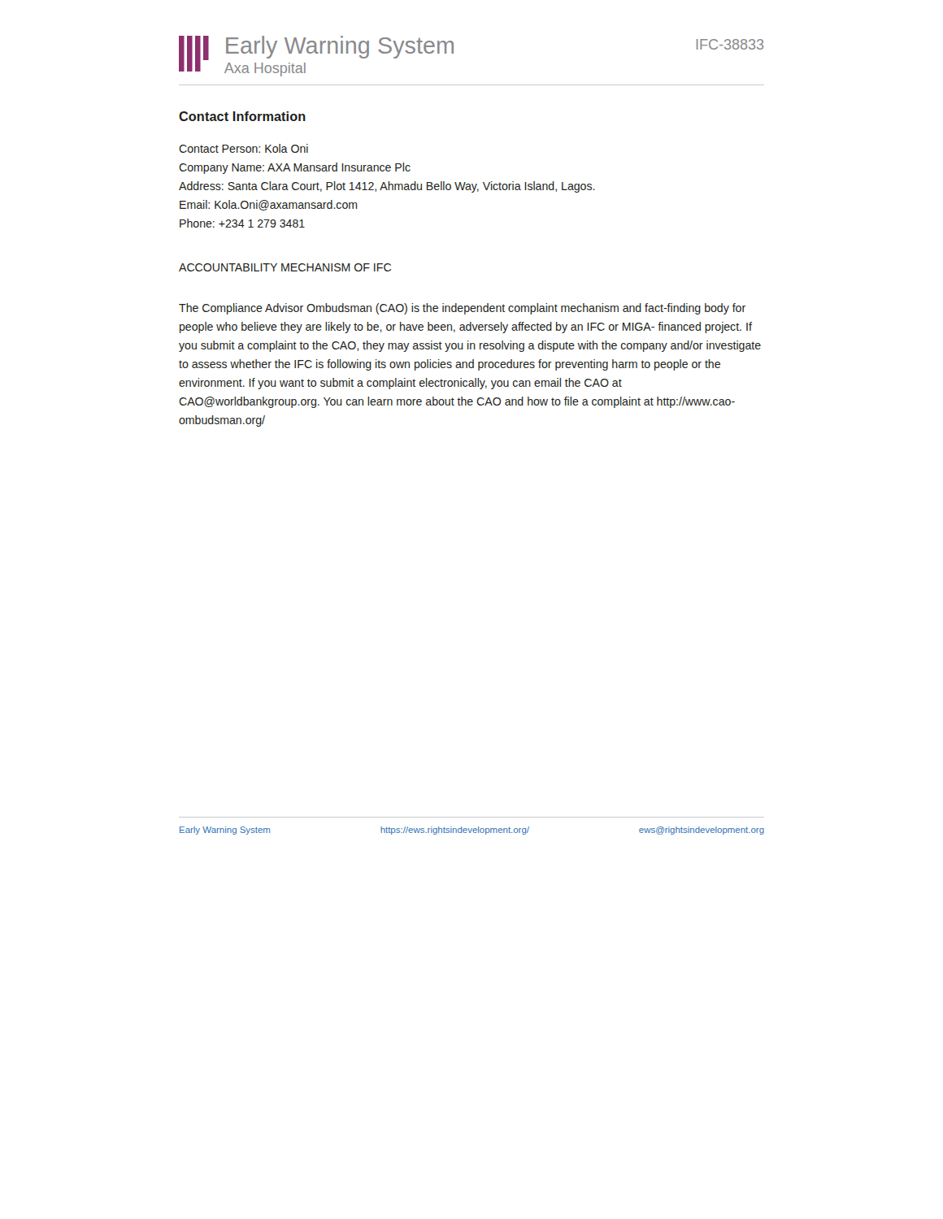Early Warning System
Axa Hospital
IFC-38833
Contact Information
Contact Person: Kola Oni
Company Name: AXA Mansard Insurance Plc
Address: Santa Clara Court, Plot 1412, Ahmadu Bello Way, Victoria Island, Lagos.
Email: Kola.Oni@axamansard.com
Phone: +234 1 279 3481
ACCOUNTABILITY MECHANISM OF IFC
The Compliance Advisor Ombudsman (CAO) is the independent complaint mechanism and fact-finding body for people who believe they are likely to be, or have been, adversely affected by an IFC or MIGA- financed project. If you submit a complaint to the CAO, they may assist you in resolving a dispute with the company and/or investigate to assess whether the IFC is following its own policies and procedures for preventing harm to people or the environment. If you want to submit a complaint electronically, you can email the CAO at CAO@worldbankgroup.org. You can learn more about the CAO and how to file a complaint at http://www.cao-ombudsman.org/
Early Warning System
https://ews.rightsindevelopment.org/
ews@rightsindevelopment.org